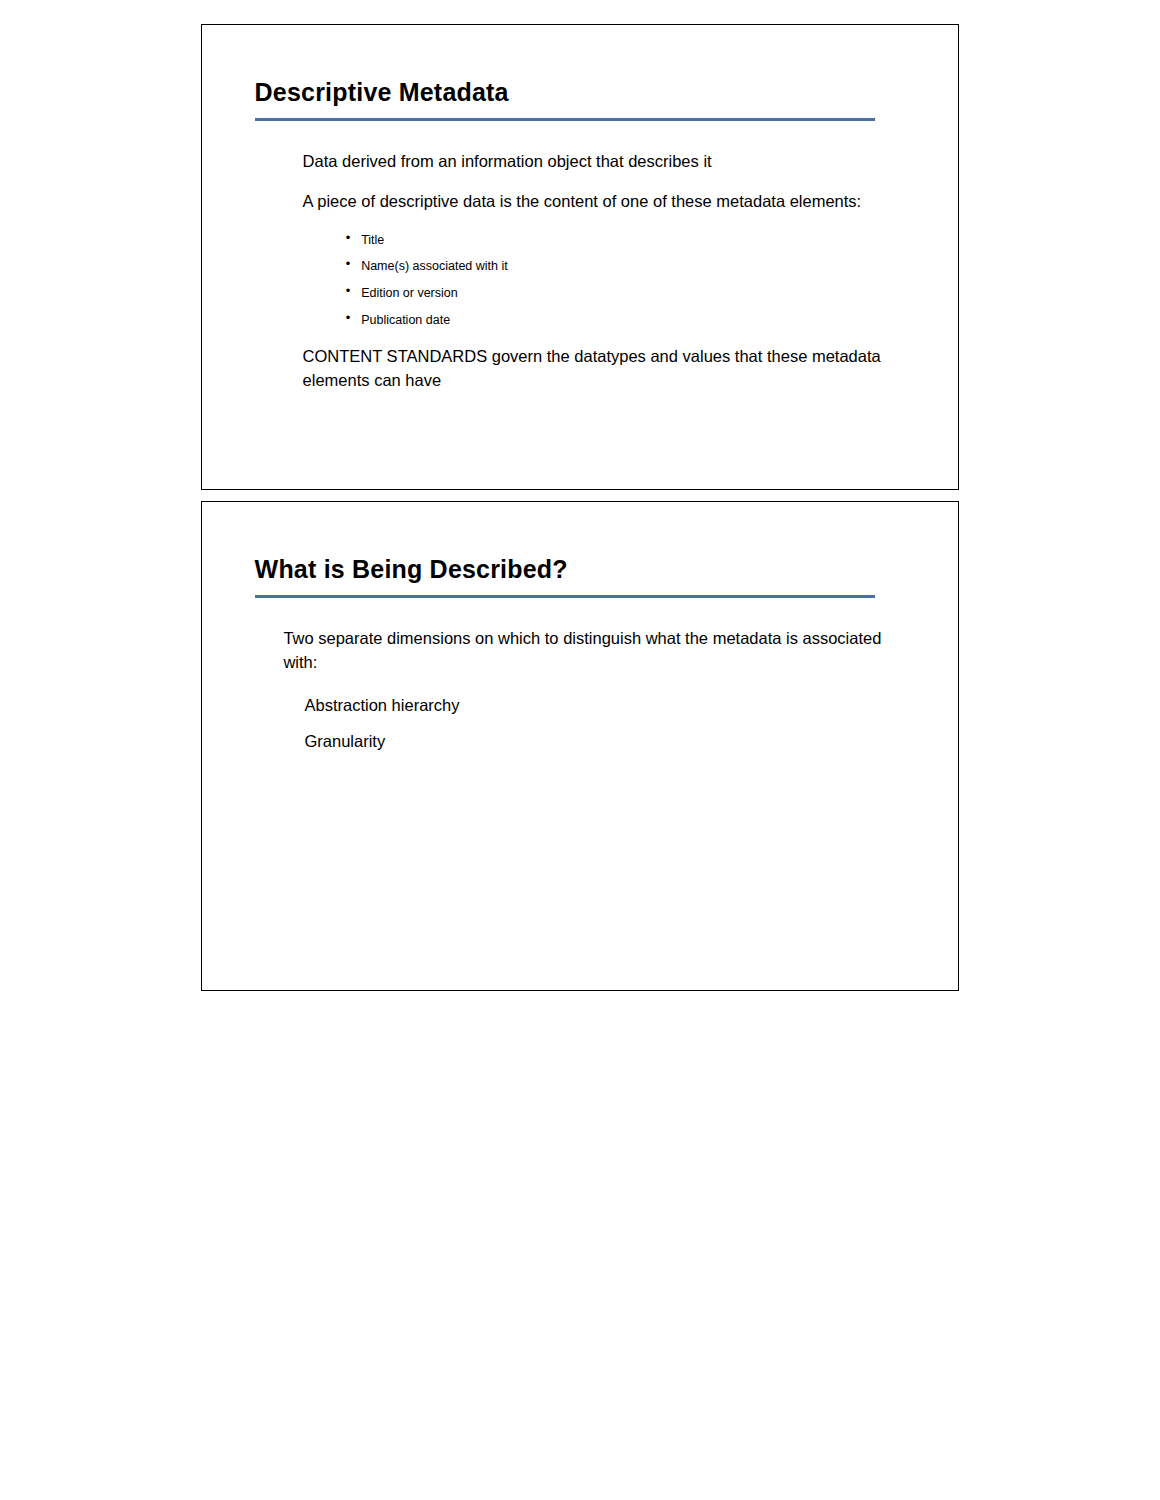Descriptive Metadata
Data derived from an information object that describes it
A piece of descriptive data is the content of one of these metadata elements:
Title
Name(s) associated with it
Edition or version
Publication date
CONTENT STANDARDS govern the datatypes and values that these metadata elements can have
What is Being Described?
Two separate dimensions on which to distinguish what the metadata is associated with:
Abstraction hierarchy
Granularity